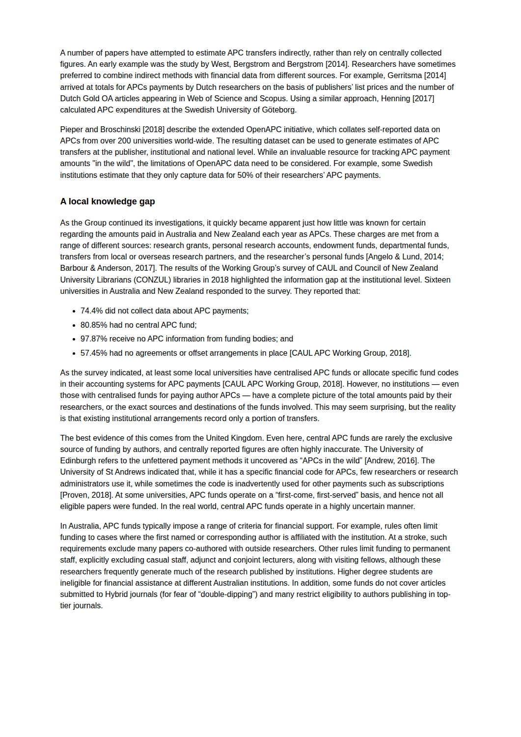A number of papers have attempted to estimate APC transfers indirectly, rather than rely on centrally collected figures. An early example was the study by West, Bergstrom and Bergstrom [2014]. Researchers have sometimes preferred to combine indirect methods with financial data from different sources. For example, Gerritsma [2014] arrived at totals for APCs payments by Dutch researchers on the basis of publishers’ list prices and the number of Dutch Gold OA articles appearing in Web of Science and Scopus. Using a similar approach, Henning [2017] calculated APC expenditures at the Swedish University of Göteborg.
Pieper and Broschinski [2018] describe the extended OpenAPC initiative, which collates self-reported data on APCs from over 200 universities world-wide. The resulting dataset can be used to generate estimates of APC transfers at the publisher, institutional and national level. While an invaluable resource for tracking APC payment amounts "in the wild", the limitations of OpenAPC data need to be considered. For example, some Swedish institutions estimate that they only capture data for 50% of their researchers’ APC payments.
A local knowledge gap
As the Group continued its investigations, it quickly became apparent just how little was known for certain regarding the amounts paid in Australia and New Zealand each year as APCs. These charges are met from a range of different sources: research grants, personal research accounts, endowment funds, departmental funds, transfers from local or overseas research partners, and the researcher’s personal funds [Angelo & Lund, 2014; Barbour & Anderson, 2017]. The results of the Working Group’s survey of CAUL and Council of New Zealand University Librarians (CONZUL) libraries in 2018 highlighted the information gap at the institutional level. Sixteen universities in Australia and New Zealand responded to the survey. They reported that:
74.4% did not collect data about APC payments;
80.85% had no central APC fund;
97.87% receive no APC information from funding bodies; and
57.45% had no agreements or offset arrangements in place [CAUL APC Working Group, 2018].
As the survey indicated, at least some local universities have centralised APC funds or allocate specific fund codes in their accounting systems for APC payments [CAUL APC Working Group, 2018]. However, no institutions — even those with centralised funds for paying author APCs — have a complete picture of the total amounts paid by their researchers, or the exact sources and destinations of the funds involved. This may seem surprising, but the reality is that existing institutional arrangements record only a portion of transfers.
The best evidence of this comes from the United Kingdom. Even here, central APC funds are rarely the exclusive source of funding by authors, and centrally reported figures are often highly inaccurate. The University of Edinburgh refers to the unfettered payment methods it uncovered as “APCs in the wild” [Andrew, 2016]. The University of St Andrews indicated that, while it has a specific financial code for APCs, few researchers or research administrators use it, while sometimes the code is inadvertently used for other payments such as subscriptions [Proven, 2018]. At some universities, APC funds operate on a “first-come, first-served” basis, and hence not all eligible papers were funded. In the real world, central APC funds operate in a highly uncertain manner.
In Australia, APC funds typically impose a range of criteria for financial support. For example, rules often limit funding to cases where the first named or corresponding author is affiliated with the institution. At a stroke, such requirements exclude many papers co-authored with outside researchers. Other rules limit funding to permanent staff, explicitly excluding casual staff, adjunct and conjoint lecturers, along with visiting fellows, although these researchers frequently generate much of the research published by institutions. Higher degree students are ineligible for financial assistance at different Australian institutions. In addition, some funds do not cover articles submitted to Hybrid journals (for fear of “double-dipping”) and many restrict eligibility to authors publishing in top-tier journals.